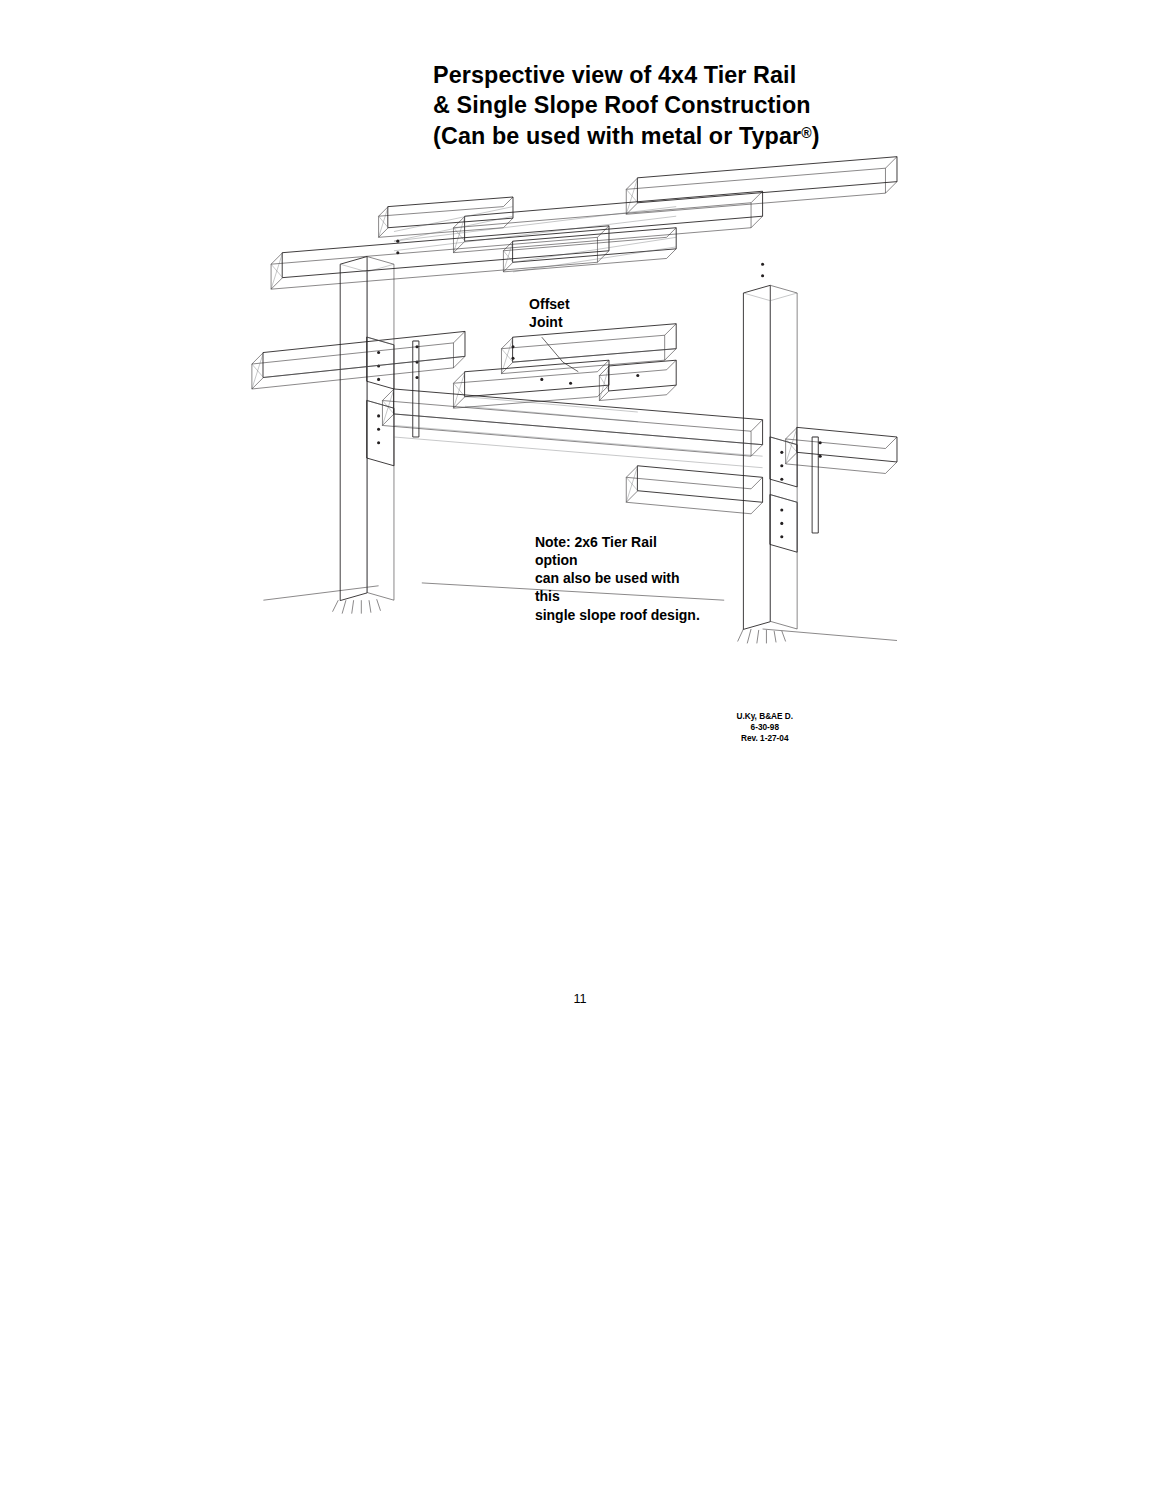Perspective view of 4x4 Tier Rail
& Single Slope Roof Construction
(Can be used with metal or Typar®)
Perspective view of 4x4 tier rail and single slope roof construction
Offset
Joint
Note: 2x6 Tier Rail option
can also be used with this
single slope roof design.
U.Ky, B&AE D.
6-30-98
Rev. 1-27-04
11